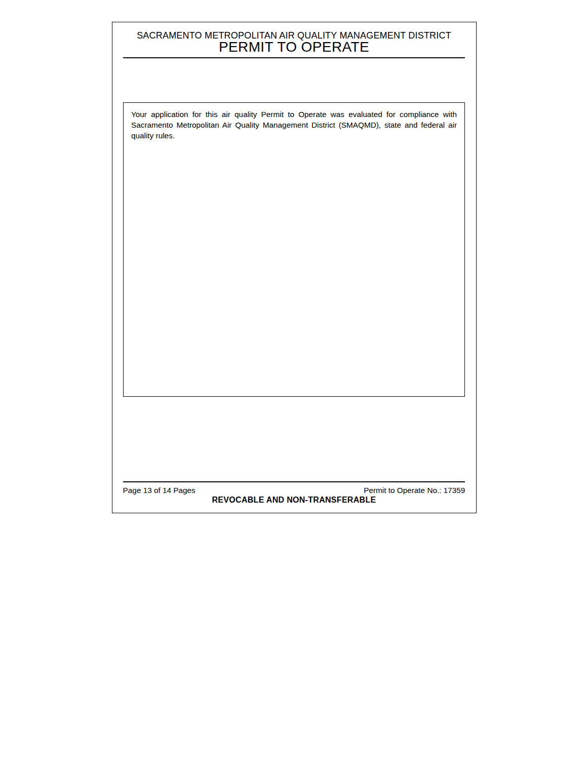SACRAMENTO METROPOLITAN AIR QUALITY MANAGEMENT DISTRICT
PERMIT TO OPERATE
Your application for this air quality Permit to Operate was evaluated for compliance with Sacramento Metropolitan Air Quality Management District (SMAQMD), state and federal air quality rules.
Page 13 of 14 Pages Permit to Operate No.: 17359
REVOCABLE AND NON-TRANSFERABLE